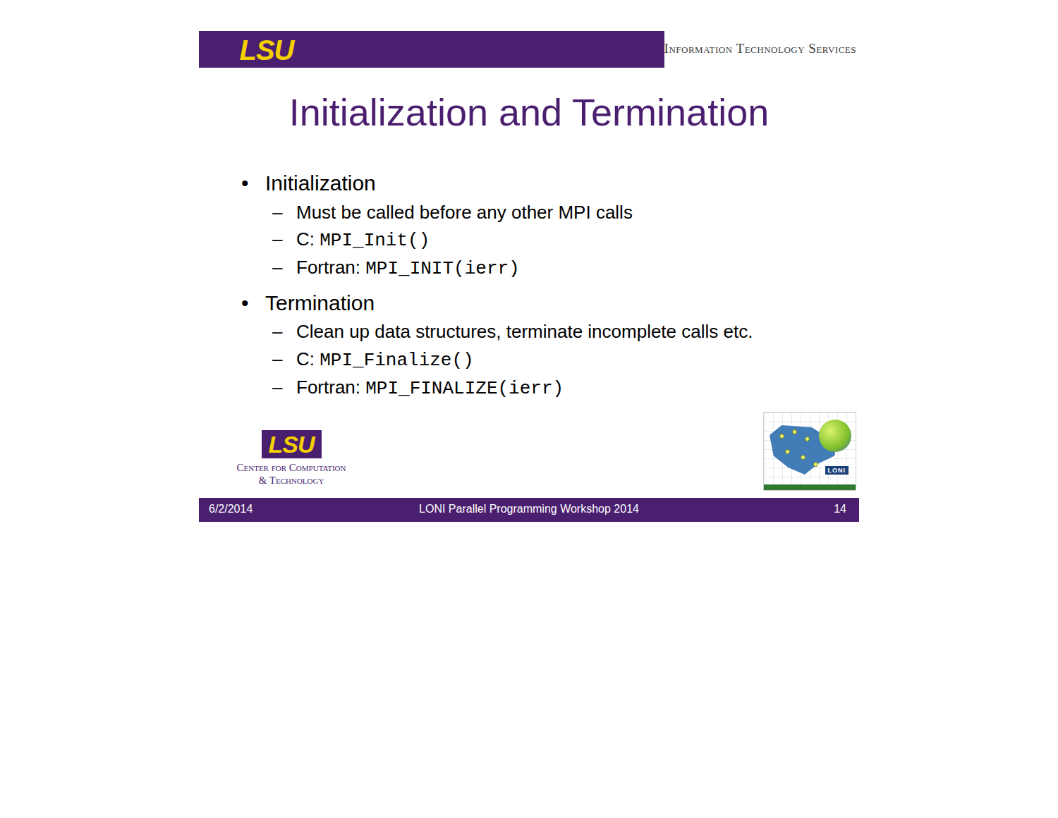LSU
Information Technology Services
Initialization and Termination
Initialization
Must be called before any other MPI calls
C: MPI_Init()
Fortran: MPI_INIT(ierr)
Termination
Clean up data structures, terminate incomplete calls etc.
C: MPI_Finalize()
Fortran: MPI_FINALIZE(ierr)
LSU
Center for Computation
& Technology
LONI
6/2/2014 LONI Parallel Programming Workshop 2014 14